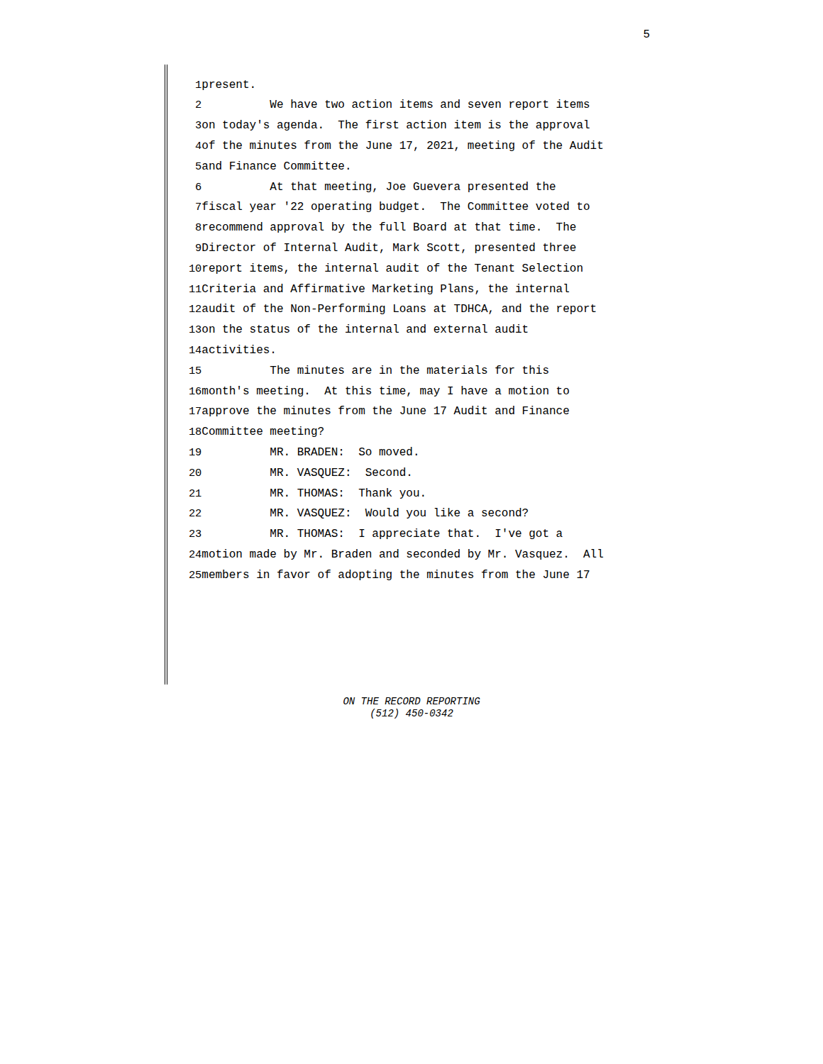5
| 1 | present. |
| 2 | We have two action items and seven report items |
| 3 | on today's agenda. The first action item is the approval |
| 4 | of the minutes from the June 17, 2021, meeting of the Audit |
| 5 | and Finance Committee. |
| 6 | At that meeting, Joe Guevera presented the |
| 7 | fiscal year '22 operating budget. The Committee voted to |
| 8 | recommend approval by the full Board at that time. The |
| 9 | Director of Internal Audit, Mark Scott, presented three |
| 10 | report items, the internal audit of the Tenant Selection |
| 11 | Criteria and Affirmative Marketing Plans, the internal |
| 12 | audit of the Non-Performing Loans at TDHCA, and the report |
| 13 | on the status of the internal and external audit |
| 14 | activities. |
| 15 | The minutes are in the materials for this |
| 16 | month's meeting. At this time, may I have a motion to |
| 17 | approve the minutes from the June 17 Audit and Finance |
| 18 | Committee meeting? |
| 19 | MR. BRADEN: So moved. |
| 20 | MR. VASQUEZ: Second. |
| 21 | MR. THOMAS: Thank you. |
| 22 | MR. VASQUEZ: Would you like a second? |
| 23 | MR. THOMAS: I appreciate that. I've got a |
| 24 | motion made by Mr. Braden and seconded by Mr. Vasquez. All |
| 25 | members in favor of adopting the minutes from the June 17 |
ON THE RECORD REPORTING
(512) 450-0342